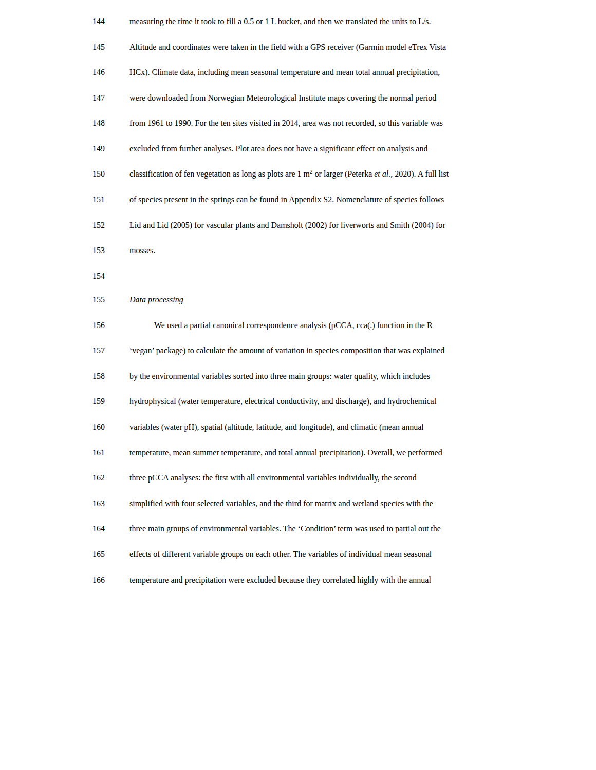measuring the time it took to fill a 0.5 or 1 L bucket, and then we translated the units to L/s.
Altitude and coordinates were taken in the field with a GPS receiver (Garmin model eTrex Vista
HCx). Climate data, including mean seasonal temperature and mean total annual precipitation,
were downloaded from Norwegian Meteorological Institute maps covering the normal period
from 1961 to 1990. For the ten sites visited in 2014, area was not recorded, so this variable was
excluded from further analyses. Plot area does not have a significant effect on analysis and
classification of fen vegetation as long as plots are 1 m2 or larger (Peterka et al., 2020). A full list
of species present in the springs can be found in Appendix S2. Nomenclature of species follows
Lid and Lid (2005) for vascular plants and Damsholt (2002) for liverworts and Smith (2004) for
mosses.
Data processing
We used a partial canonical correspondence analysis (pCCA, cca(.) function in the R
‘vegan’ package) to calculate the amount of variation in species composition that was explained
by the environmental variables sorted into three main groups: water quality, which includes
hydrophysical (water temperature, electrical conductivity, and discharge), and hydrochemical
variables (water pH), spatial (altitude, latitude, and longitude), and climatic (mean annual
temperature, mean summer temperature, and total annual precipitation). Overall, we performed
three pCCA analyses: the first with all environmental variables individually, the second
simplified with four selected variables, and the third for matrix and wetland species with the
three main groups of environmental variables. The ‘Condition’ term was used to partial out the
effects of different variable groups on each other. The variables of individual mean seasonal
temperature and precipitation were excluded because they correlated highly with the annual